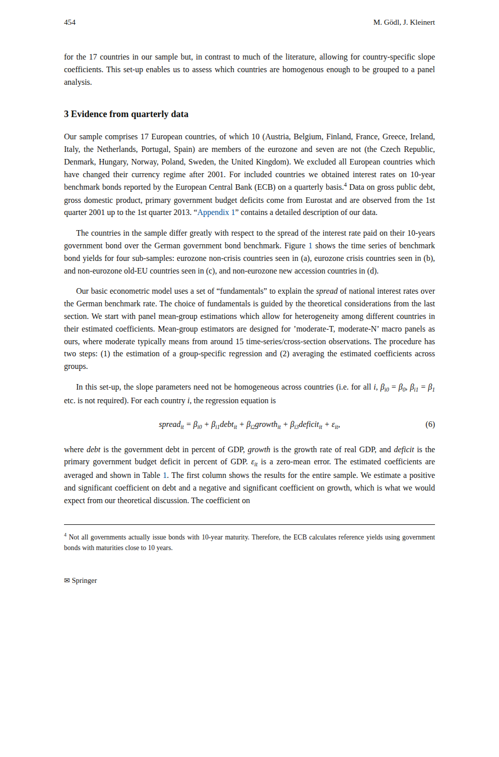454 M. Gödl, J. Kleinert
for the 17 countries in our sample but, in contrast to much of the literature, allowing for country-specific slope coefficients. This set-up enables us to assess which countries are homogenous enough to be grouped to a panel analysis.
3 Evidence from quarterly data
Our sample comprises 17 European countries, of which 10 (Austria, Belgium, Finland, France, Greece, Ireland, Italy, the Netherlands, Portugal, Spain) are members of the eurozone and seven are not (the Czech Republic, Denmark, Hungary, Norway, Poland, Sweden, the United Kingdom). We excluded all European countries which have changed their currency regime after 2001. For included countries we obtained interest rates on 10-year benchmark bonds reported by the European Central Bank (ECB) on a quarterly basis.4 Data on gross public debt, gross domestic product, primary government budget deficits come from Eurostat and are observed from the 1st quarter 2001 up to the 1st quarter 2013. “Appendix 1” contains a detailed description of our data.
The countries in the sample differ greatly with respect to the spread of the interest rate paid on their 10-years government bond over the German government bond benchmark. Figure 1 shows the time series of benchmark bond yields for four sub-samples: eurozone non-crisis countries seen in (a), eurozone crisis countries seen in (b), and non-eurozone old-EU countries seen in (c), and non-eurozone new accession countries in (d).
Our basic econometric model uses a set of “fundamentals” to explain the spread of national interest rates over the German benchmark rate. The choice of fundamentals is guided by the theoretical considerations from the last section. We start with panel mean-group estimations which allow for heterogeneity among different countries in their estimated coefficients. Mean-group estimators are designed for ’moderate-T, moderate-N’ macro panels as ours, where moderate typically means from around 15 time-series/cross-section observations. The procedure has two steps: (1) the estimation of a group-specific regression and (2) averaging the estimated coefficients across groups.
In this set-up, the slope parameters need not be homogeneous across countries (i.e. for all i, βi0 = β0, βi1 = β1 etc. is not required). For each country i, the regression equation is
spreadit = βi0 + βi1debtit + βi2growthit + βi3deficitit + εit, (6)
where debt is the government debt in percent of GDP, growth is the growth rate of real GDP, and deficit is the primary government budget deficit in percent of GDP. εit is a zero-mean error. The estimated coefficients are averaged and shown in Table 1. The first column shows the results for the entire sample. We estimate a positive and significant coefficient on debt and a negative and significant coefficient on growth, which is what we would expect from our theoretical discussion. The coefficient on
4 Not all governments actually issue bonds with 10-year maturity. Therefore, the ECB calculates reference yields using government bonds with maturities close to 10 years.
Springer